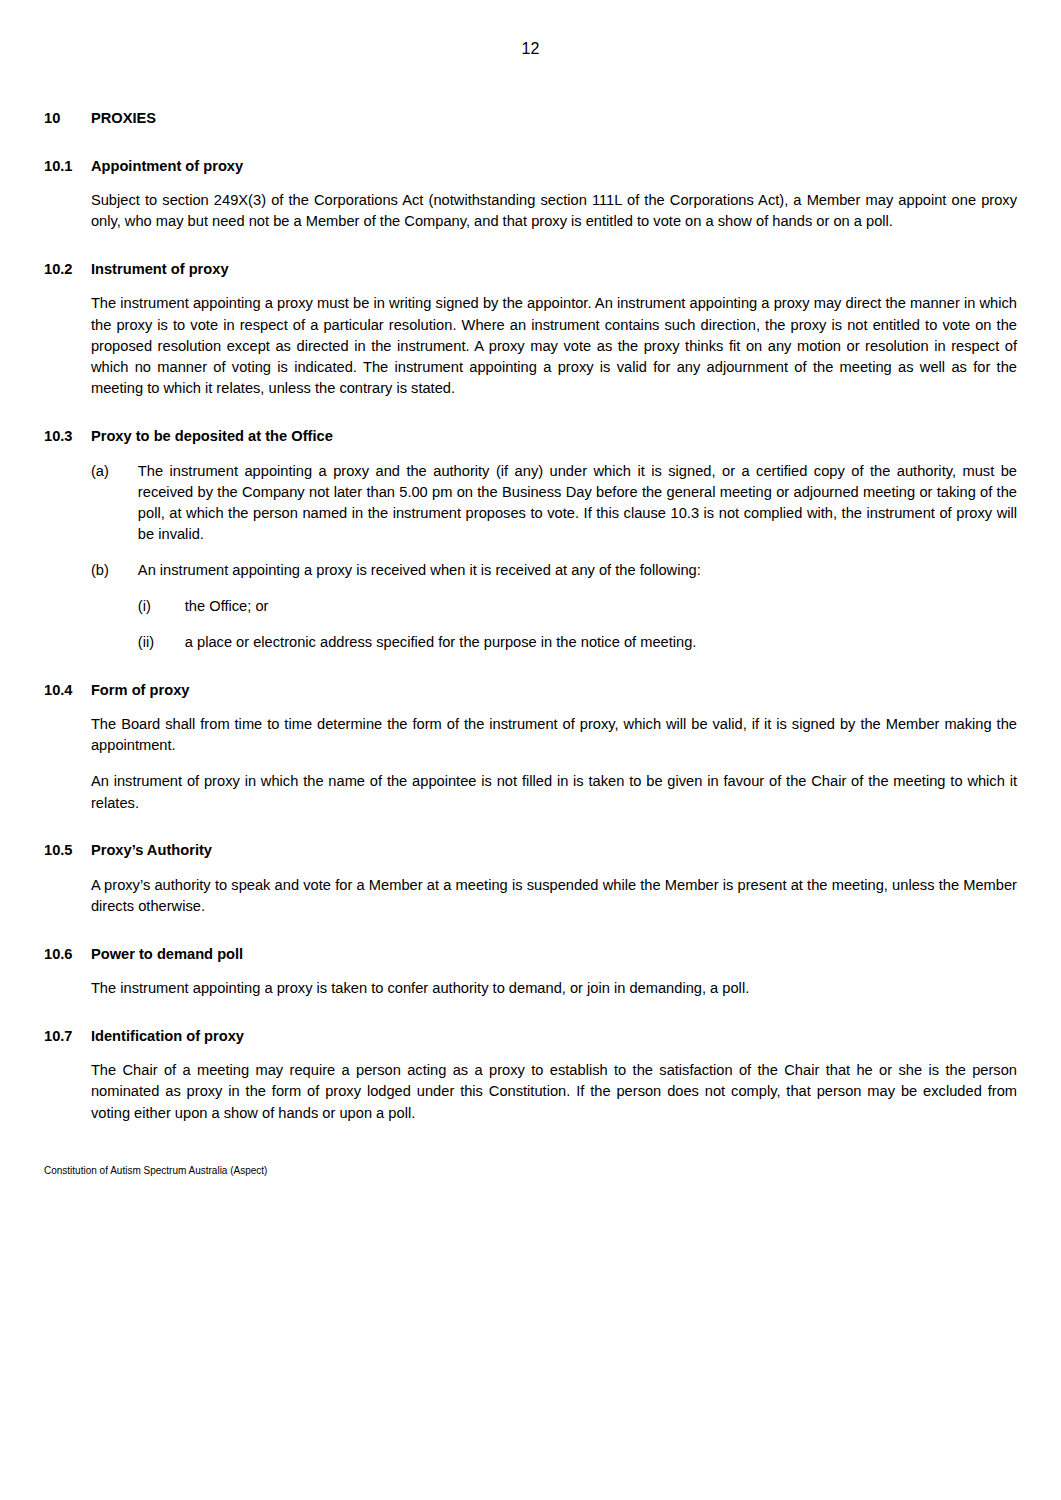12
10 PROXIES
10.1 Appointment of proxy
Subject to section 249X(3) of the Corporations Act (notwithstanding section 111L of the Corporations Act), a Member may appoint one proxy only, who may but need not be a Member of the Company, and that proxy is entitled to vote on a show of hands or on a poll.
10.2 Instrument of proxy
The instrument appointing a proxy must be in writing signed by the appointor. An instrument appointing a proxy may direct the manner in which the proxy is to vote in respect of a particular resolution. Where an instrument contains such direction, the proxy is not entitled to vote on the proposed resolution except as directed in the instrument. A proxy may vote as the proxy thinks fit on any motion or resolution in respect of which no manner of voting is indicated. The instrument appointing a proxy is valid for any adjournment of the meeting as well as for the meeting to which it relates, unless the contrary is stated.
10.3 Proxy to be deposited at the Office
(a) The instrument appointing a proxy and the authority (if any) under which it is signed, or a certified copy of the authority, must be received by the Company not later than 5.00 pm on the Business Day before the general meeting or adjourned meeting or taking of the poll, at which the person named in the instrument proposes to vote. If this clause 10.3 is not complied with, the instrument of proxy will be invalid.
(b) An instrument appointing a proxy is received when it is received at any of the following:
(i) the Office; or
(ii) a place or electronic address specified for the purpose in the notice of meeting.
10.4 Form of proxy
The Board shall from time to time determine the form of the instrument of proxy, which will be valid, if it is signed by the Member making the appointment.
An instrument of proxy in which the name of the appointee is not filled in is taken to be given in favour of the Chair of the meeting to which it relates.
10.5 Proxy’s Authority
A proxy’s authority to speak and vote for a Member at a meeting is suspended while the Member is present at the meeting, unless the Member directs otherwise.
10.6 Power to demand poll
The instrument appointing a proxy is taken to confer authority to demand, or join in demanding, a poll.
10.7 Identification of proxy
The Chair of a meeting may require a person acting as a proxy to establish to the satisfaction of the Chair that he or she is the person nominated as proxy in the form of proxy lodged under this Constitution. If the person does not comply, that person may be excluded from voting either upon a show of hands or upon a poll.
Constitution of Autism Spectrum Australia (Aspect)